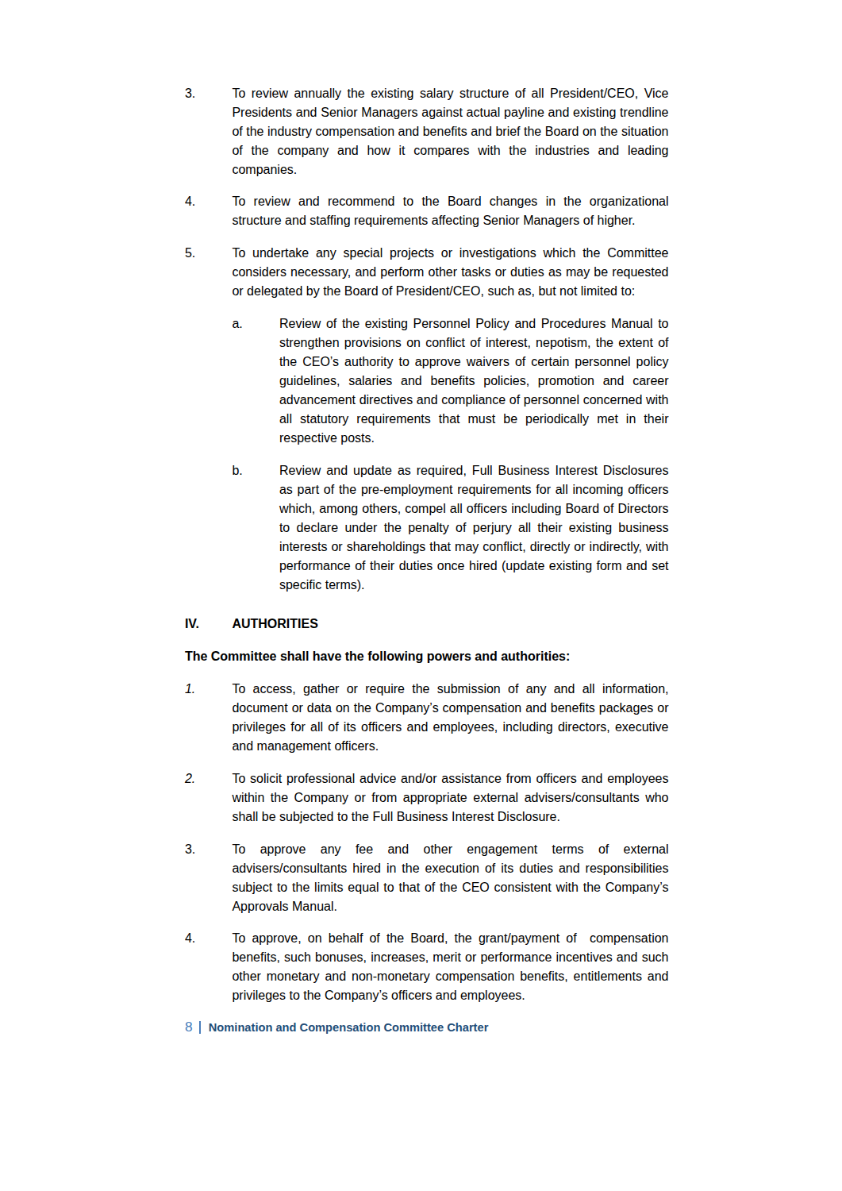3.
To review annually the existing salary structure of all President/CEO, Vice Presidents and Senior Managers against actual payline and existing trendline of the industry compensation and benefits and brief the Board on the situation of the company and how it compares with the industries and leading companies.
4.
To review and recommend to the Board changes in the organizational structure and staffing requirements affecting Senior Managers of higher.
5.
To undertake any special projects or investigations which the Committee considers necessary, and perform other tasks or duties as may be requested or delegated by the Board of President/CEO, such as, but not limited to:
a.
Review of the existing Personnel Policy and Procedures Manual to strengthen provisions on conflict of interest, nepotism, the extent of the CEO’s authority to approve waivers of certain personnel policy guidelines, salaries and benefits policies, promotion and career advancement directives and compliance of personnel concerned with all statutory requirements that must be periodically met in their respective posts.
b.
Review and update as required, Full Business Interest Disclosures as part of the pre-employment requirements for all incoming officers which, among others, compel all officers including Board of Directors to declare under the penalty of perjury all their existing business interests or shareholdings that may conflict, directly or indirectly, with performance of their duties once hired (update existing form and set specific terms).
IV. AUTHORITIES
The Committee shall have the following powers and authorities:
1.
To access, gather or require the submission of any and all information, document or data on the Company’s compensation and benefits packages or privileges for all of its officers and employees, including directors, executive and management officers.
2.
To solicit professional advice and/or assistance from officers and employees within the Company or from appropriate external advisers/consultants who shall be subjected to the Full Business Interest Disclosure.
3.
To approve any fee and other engagement terms of external advisers/consultants hired in the execution of its duties and responsibilities subject to the limits equal to that of the CEO consistent with the Company’s Approvals Manual.
4.
To approve, on behalf of the Board, the grant/payment of compensation benefits, such bonuses, increases, merit or performance incentives and such other monetary and non-monetary compensation benefits, entitlements and privileges to the Company’s officers and employees.
8 Nomination and Compensation Committee Charter